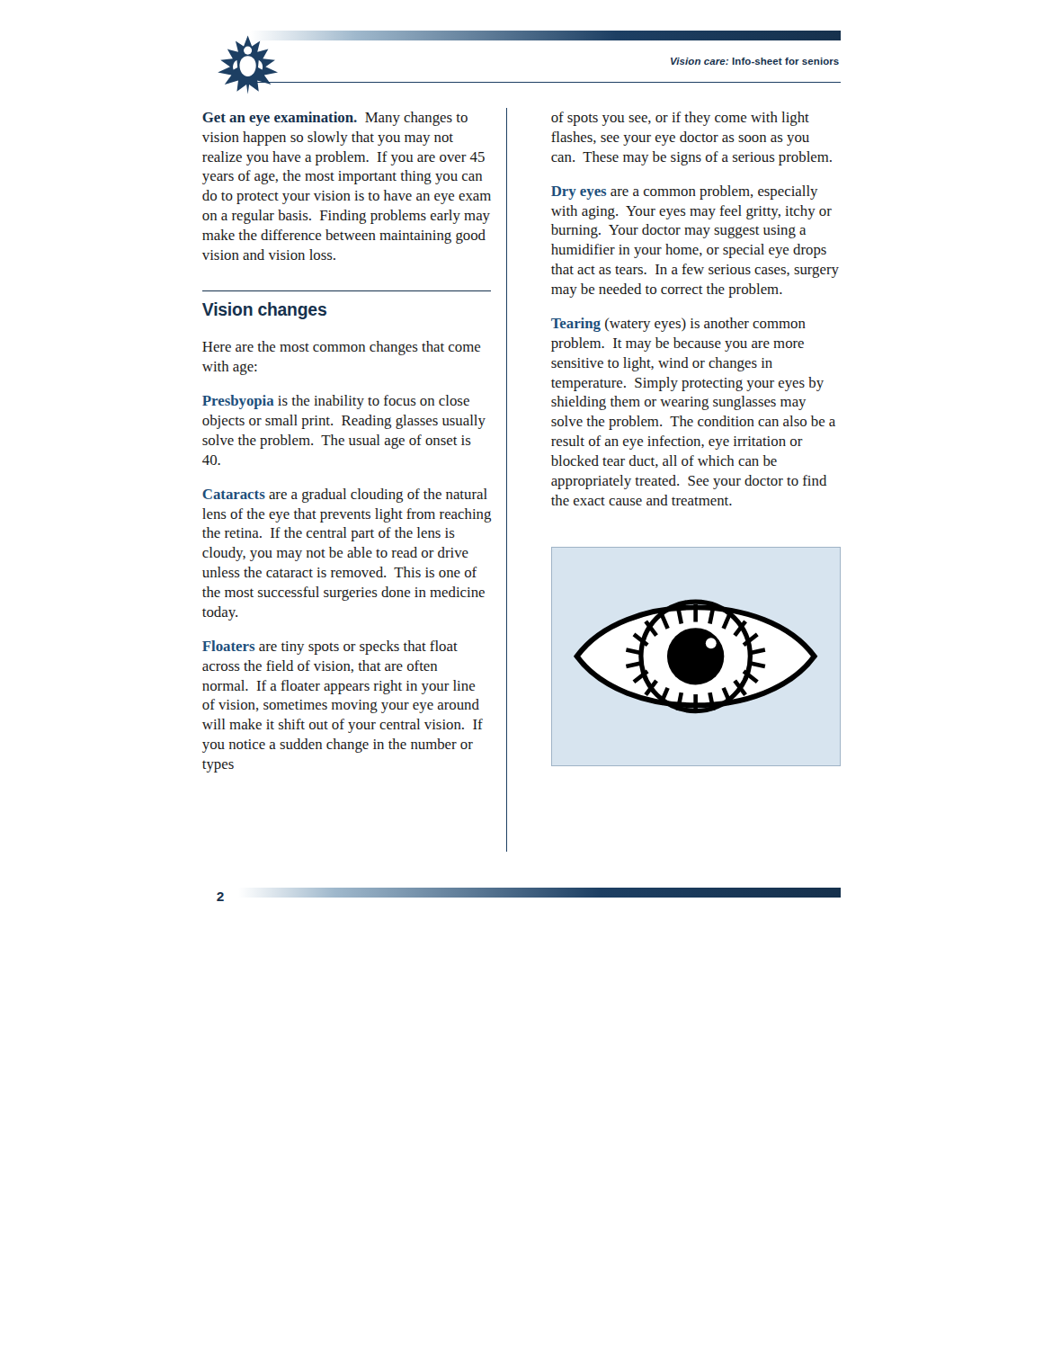Vision care: Info-sheet for seniors
Get an eye examination. Many changes to vision happen so slowly that you may not realize you have a problem. If you are over 45 years of age, the most important thing you can do to protect your vision is to have an eye exam on a regular basis. Finding problems early may make the difference between maintaining good vision and vision loss.
Vision changes
Here are the most common changes that come with age:
Presbyopia is the inability to focus on close objects or small print. Reading glasses usually solve the problem. The usual age of onset is 40.
Cataracts are a gradual clouding of the natural lens of the eye that prevents light from reaching the retina. If the central part of the lens is cloudy, you may not be able to read or drive unless the cataract is removed. This is one of the most successful surgeries done in medicine today.
Floaters are tiny spots or specks that float across the field of vision, that are often normal. If a floater appears right in your line of vision, sometimes moving your eye around will make it shift out of your central vision. If you notice a sudden change in the number or types
of spots you see, or if they come with light flashes, see your eye doctor as soon as you can. These may be signs of a serious problem.
Dry eyes are a common problem, especially with aging. Your eyes may feel gritty, itchy or burning. Your doctor may suggest using a humidifier in your home, or special eye drops that act as tears. In a few serious cases, surgery may be needed to correct the problem.
Tearing (watery eyes) is another common problem. It may be because you are more sensitive to light, wind or changes in temperature. Simply protecting your eyes by shielding them or wearing sunglasses may solve the problem. The condition can also be a result of an eye infection, eye irritation or blocked tear duct, all of which can be appropriately treated. See your doctor to find the exact cause and treatment.
2